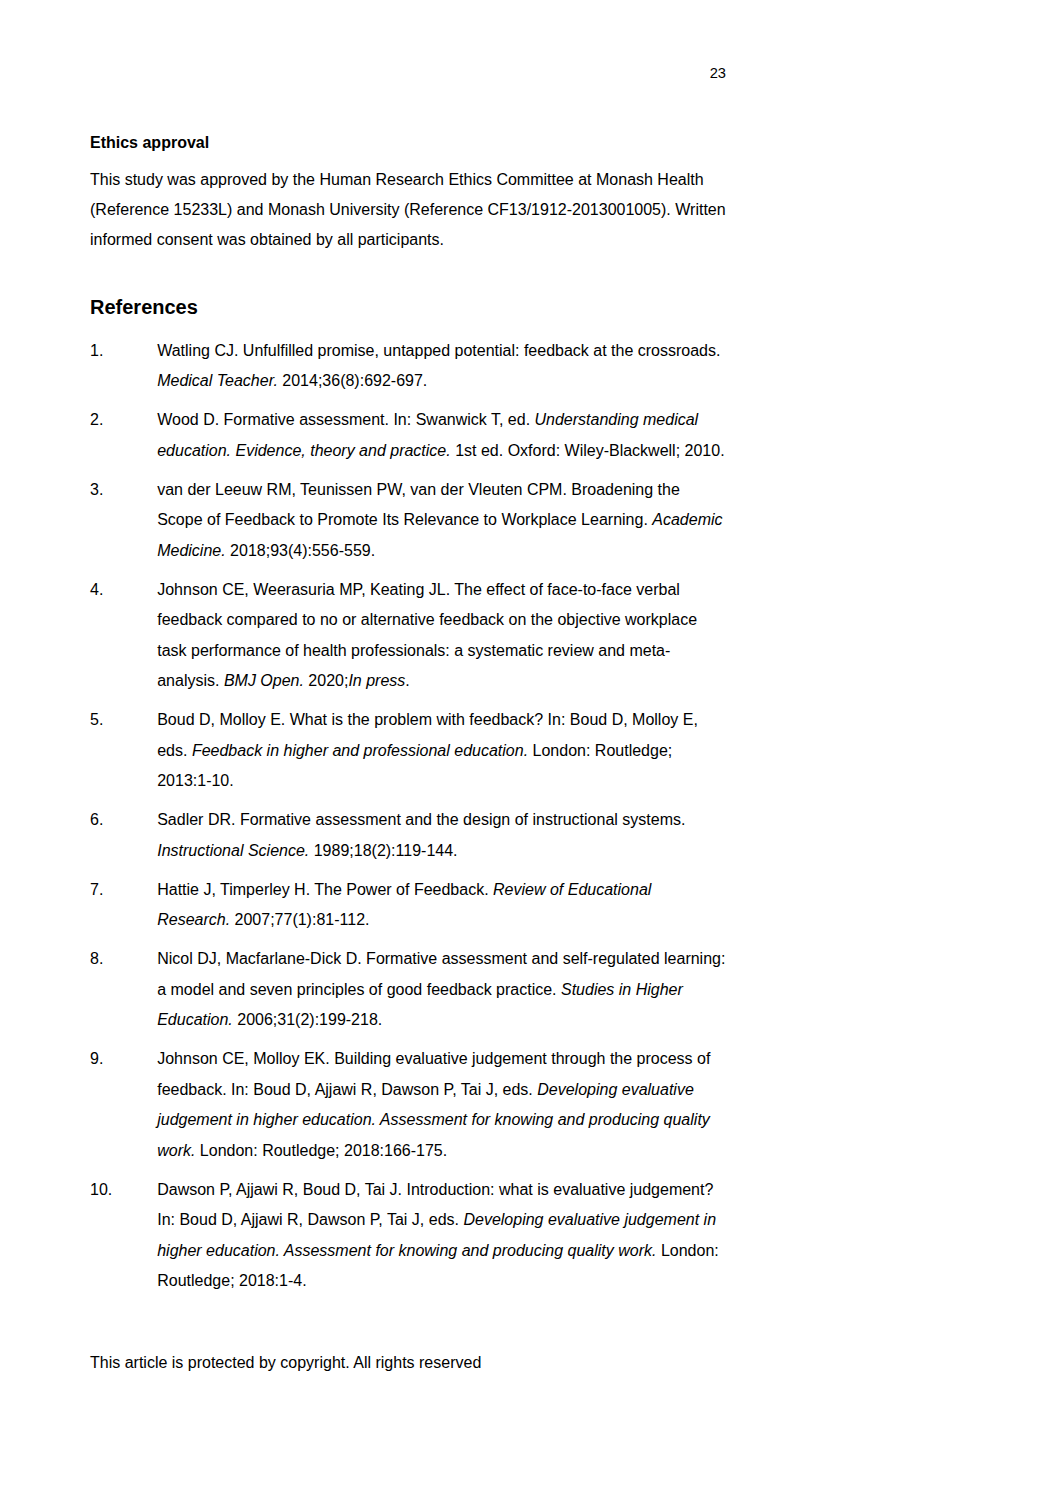23
Ethics approval
This study was approved by the Human Research Ethics Committee at Monash Health (Reference 15233L) and Monash University (Reference CF13/1912-2013001005). Written informed consent was obtained by all participants.
References
Watling CJ. Unfulfilled promise, untapped potential: feedback at the crossroads. Medical Teacher. 2014;36(8):692-697.
Wood D. Formative assessment. In: Swanwick T, ed. Understanding medical education. Evidence, theory and practice. 1st ed. Oxford: Wiley-Blackwell; 2010.
van der Leeuw RM, Teunissen PW, van der Vleuten CPM. Broadening the Scope of Feedback to Promote Its Relevance to Workplace Learning. Academic Medicine. 2018;93(4):556-559.
Johnson CE, Weerasuria MP, Keating JL. The effect of face-to-face verbal feedback compared to no or alternative feedback on the objective workplace task performance of health professionals: a systematic review and meta-analysis. BMJ Open. 2020;In press.
Boud D, Molloy E. What is the problem with feedback? In: Boud D, Molloy E, eds. Feedback in higher and professional education. London: Routledge; 2013:1-10.
Sadler DR. Formative assessment and the design of instructional systems. Instructional Science. 1989;18(2):119-144.
Hattie J, Timperley H. The Power of Feedback. Review of Educational Research. 2007;77(1):81-112.
Nicol DJ, Macfarlane-Dick D. Formative assessment and self-regulated learning: a model and seven principles of good feedback practice. Studies in Higher Education. 2006;31(2):199-218.
Johnson CE, Molloy EK. Building evaluative judgement through the process of feedback. In: Boud D, Ajjawi R, Dawson P, Tai J, eds. Developing evaluative judgement in higher education. Assessment for knowing and producing quality work. London: Routledge; 2018:166-175.
Dawson P, Ajjawi R, Boud D, Tai J. Introduction: what is evaluative judgement? In: Boud D, Ajjawi R, Dawson P, Tai J, eds. Developing evaluative judgement in higher education. Assessment for knowing and producing quality work. London: Routledge; 2018:1-4.
This article is protected by copyright. All rights reserved